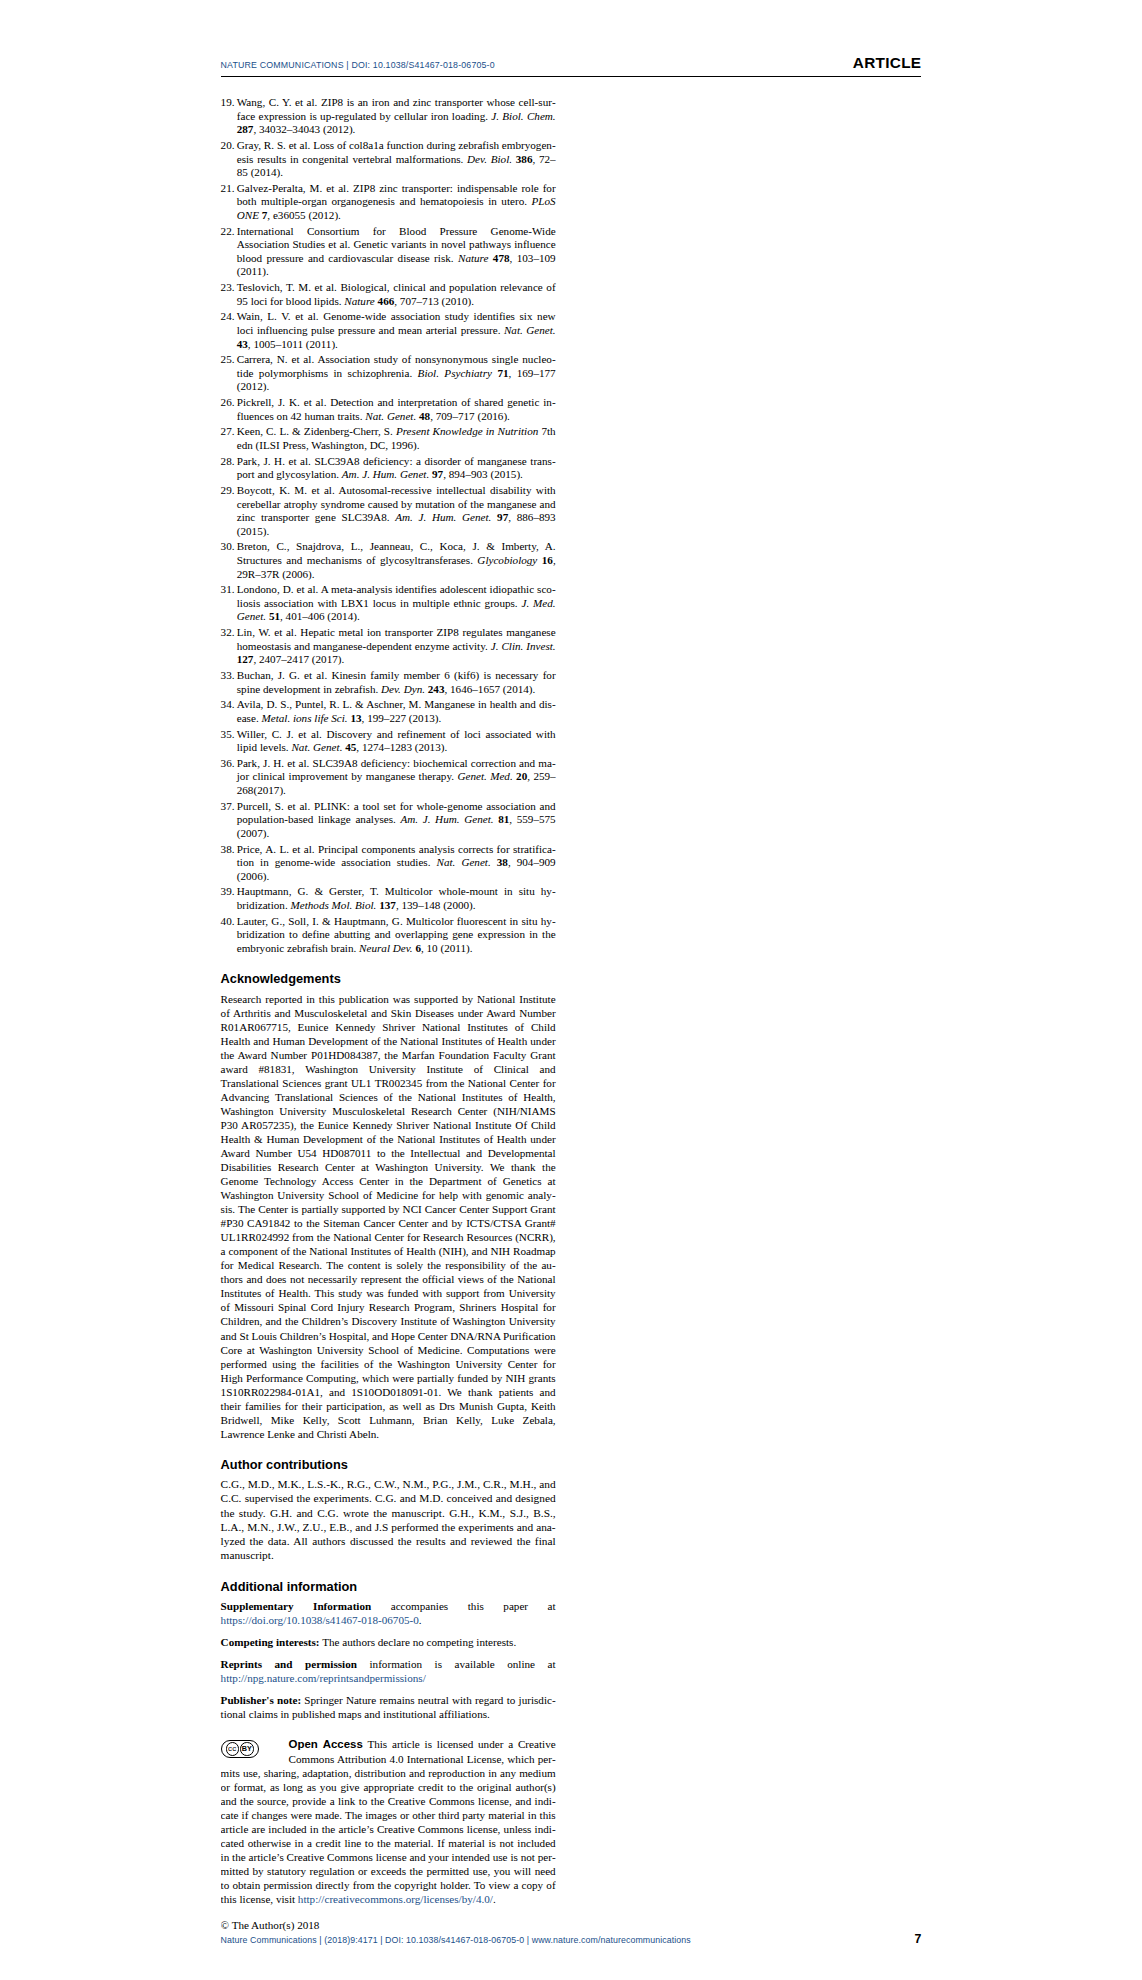Nature Communications | DOI: 10.1038/s41467-018-06705-0
ARTICLE
Wang, C. Y. et al. ZIP8 is an iron and zinc transporter whose cell-surface expression is up-regulated by cellular iron loading. J. Biol. Chem. 287, 34032–34043 (2012).
Gray, R. S. et al. Loss of col8a1a function during zebrafish embryogenesis results in congenital vertebral malformations. Dev. Biol. 386, 72–85 (2014).
Galvez-Peralta, M. et al. ZIP8 zinc transporter: indispensable role for both multiple-organ organogenesis and hematopoiesis in utero. PLoS ONE 7, e36055 (2012).
International Consortium for Blood Pressure Genome-Wide Association Studies et al. Genetic variants in novel pathways influence blood pressure and cardiovascular disease risk. Nature 478, 103–109 (2011).
Teslovich, T. M. et al. Biological, clinical and population relevance of 95 loci for blood lipids. Nature 466, 707–713 (2010).
Wain, L. V. et al. Genome-wide association study identifies six new loci influencing pulse pressure and mean arterial pressure. Nat. Genet. 43, 1005–1011 (2011).
Carrera, N. et al. Association study of nonsynonymous single nucleotide polymorphisms in schizophrenia. Biol. Psychiatry 71, 169–177 (2012).
Pickrell, J. K. et al. Detection and interpretation of shared genetic influences on 42 human traits. Nat. Genet. 48, 709–717 (2016).
Keen, C. L. & Zidenberg-Cherr, S. Present Knowledge in Nutrition 7th edn (ILSI Press, Washington, DC, 1996).
Park, J. H. et al. SLC39A8 deficiency: a disorder of manganese transport and glycosylation. Am. J. Hum. Genet. 97, 894–903 (2015).
Boycott, K. M. et al. Autosomal-recessive intellectual disability with cerebellar atrophy syndrome caused by mutation of the manganese and zinc transporter gene SLC39A8. Am. J. Hum. Genet. 97, 886–893 (2015).
Breton, C., Snajdrova, L., Jeanneau, C., Koca, J. & Imberty, A. Structures and mechanisms of glycosyltransferases. Glycobiology 16, 29R–37R (2006).
Londono, D. et al. A meta-analysis identifies adolescent idiopathic scoliosis association with LBX1 locus in multiple ethnic groups. J. Med. Genet. 51, 401–406 (2014).
Lin, W. et al. Hepatic metal ion transporter ZIP8 regulates manganese homeostasis and manganese-dependent enzyme activity. J. Clin. Invest. 127, 2407–2417 (2017).
Buchan, J. G. et al. Kinesin family member 6 (kif6) is necessary for spine development in zebrafish. Dev. Dyn. 243, 1646–1657 (2014).
Avila, D. S., Puntel, R. L. & Aschner, M. Manganese in health and disease. Metal. ions life Sci. 13, 199–227 (2013).
Willer, C. J. et al. Discovery and refinement of loci associated with lipid levels. Nat. Genet. 45, 1274–1283 (2013).
Park, J. H. et al. SLC39A8 deficiency: biochemical correction and major clinical improvement by manganese therapy. Genet. Med. 20, 259–268(2017).
Purcell, S. et al. PLINK: a tool set for whole-genome association and population-based linkage analyses. Am. J. Hum. Genet. 81, 559–575 (2007).
Price, A. L. et al. Principal components analysis corrects for stratification in genome-wide association studies. Nat. Genet. 38, 904–909 (2006).
Hauptmann, G. & Gerster, T. Multicolor whole-mount in situ hybridization. Methods Mol. Biol. 137, 139–148 (2000).
Lauter, G., Soll, I. & Hauptmann, G. Multicolor fluorescent in situ hybridization to define abutting and overlapping gene expression in the embryonic zebrafish brain. Neural Dev. 6, 10 (2011).
Acknowledgements
Research reported in this publication was supported by National Institute of Arthritis and Musculoskeletal and Skin Diseases under Award Number R01AR067715, Eunice Kennedy Shriver National Institutes of Child Health and Human Development of the National Institutes of Health under the Award Number P01HD084387, the Marfan Foundation Faculty Grant award #81831, Washington University Institute of Clinical and Translational Sciences grant UL1 TR002345 from the National Center for Advancing Translational Sciences of the National Institutes of Health, Washington University Musculoskeletal Research Center (NIH/NIAMS P30 AR057235), the Eunice Kennedy Shriver National Institute Of Child Health & Human Development of the National Institutes of Health under Award Number U54 HD087011 to the Intellectual and Developmental Disabilities Research Center at Washington University. We thank the Genome Technology Access Center in the Department of Genetics at Washington University School of Medicine for help with genomic analysis. The Center is partially supported by NCI Cancer Center Support Grant #P30 CA91842 to the Siteman Cancer Center and by ICTS/CTSA Grant# UL1RR024992 from the National Center for Research Resources (NCRR), a component of the National Institutes of Health (NIH), and NIH Roadmap for Medical Research. The content is solely the responsibility of the authors and does not necessarily represent the official views of the National Institutes of Health. This study was funded with support from University of Missouri Spinal Cord Injury Research Program, Shriners Hospital for Children, and the Children’s Discovery Institute of Washington University and St Louis Children’s Hospital, and Hope Center DNA/RNA Purification Core at Washington University School of Medicine. Computations were performed using the facilities of the Washington University Center for High Performance Computing, which were partially funded by NIH grants 1S10RR022984-01A1, and 1S10OD018091-01. We thank patients and their families for their participation, as well as Drs Munish Gupta, Keith Bridwell, Mike Kelly, Scott Luhmann, Brian Kelly, Luke Zebala, Lawrence Lenke and Christi Abeln.
Author contributions
C.G., M.D., M.K., L.S.-K., R.G., C.W., N.M., P.G., J.M., C.R., M.H., and C.C. supervised the experiments. C.G. and M.D. conceived and designed the study. G.H. and C.G. wrote the manuscript. G.H., K.M., S.J., B.S., L.A., M.N., J.W., Z.U., E.B., and J.S performed the experiments and analyzed the data. All authors discussed the results and reviewed the final manuscript.
Additional information
Supplementary Information accompanies this paper at https://doi.org/10.1038/s41467-018-06705-0.
Competing interests: The authors declare no competing interests.
Reprints and permission information is available online at http://npg.nature.com/reprintsandpermissions/
Publisher's note: Springer Nature remains neutral with regard to jurisdictional claims in published maps and institutional affiliations.
cc BY
Open Access This article is licensed under a Creative Commons Attribution 4.0 International License, which permits use, sharing, adaptation, distribution and reproduction in any medium or format, as long as you give appropriate credit to the original author(s) and the source, provide a link to the Creative Commons license, and indicate if changes were made. The images or other third party material in this article are included in the article’s Creative Commons license, unless indicated otherwise in a credit line to the material. If material is not included in the article’s Creative Commons license and your intended use is not permitted by statutory regulation or exceeds the permitted use, you will need to obtain permission directly from the copyright holder. To view a copy of this license, visit http://creativecommons.org/licenses/by/4.0/.
© The Author(s) 2018
Nature Communications | (2018)9:4171 | DOI: 10.1038/s41467-018-06705-0 | www.nature.com/naturecommunications
7